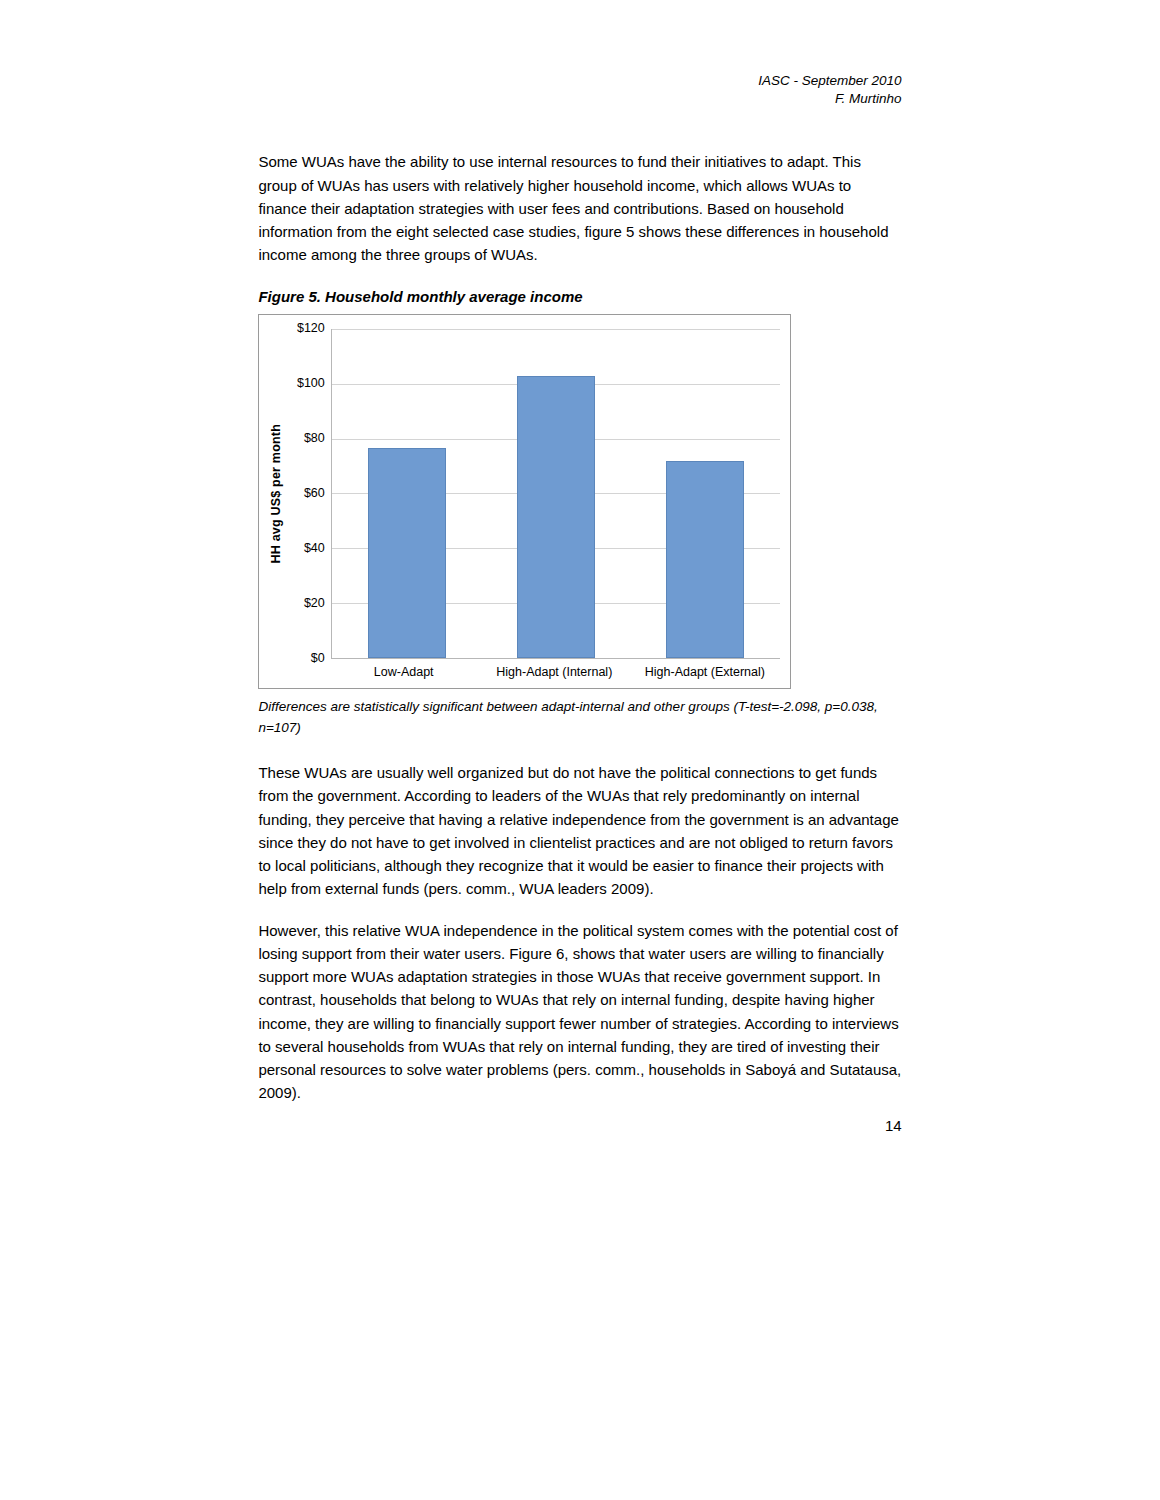IASC - September 2010
F. Murtinho
Some WUAs have the ability to use internal resources to fund their initiatives to adapt. This group of WUAs has users with relatively higher household income, which allows WUAs to finance their adaptation strategies with user fees and contributions. Based on household information from the eight selected case studies, figure 5 shows these differences in household income among the three groups of WUAs.
Figure 5. Household monthly average income
HH avg US$ per month
$120 $100 $80 $60 $40 $20 $0
Low-Adapt High-Adapt (Internal) High-Adapt (External)
Differences are statistically significant between adapt-internal and other groups (T-test=-2.098, p=0.038, n=107)
These WUAs are usually well organized but do not have the political connections to get funds from the government. According to leaders of the WUAs that rely predominantly on internal funding, they perceive that having a relative independence from the government is an advantage since they do not have to get involved in clientelist practices and are not obliged to return favors to local politicians, although they recognize that it would be easier to finance their projects with help from external funds (pers. comm., WUA leaders 2009).
However, this relative WUA independence in the political system comes with the potential cost of losing support from their water users. Figure 6, shows that water users are willing to financially support more WUAs adaptation strategies in those WUAs that receive government support. In contrast, households that belong to WUAs that rely on internal funding, despite having higher income, they are willing to financially support fewer number of strategies. According to interviews to several households from WUAs that rely on internal funding, they are tired of investing their personal resources to solve water problems (pers. comm., households in Saboyá and Sutatausa, 2009).
14